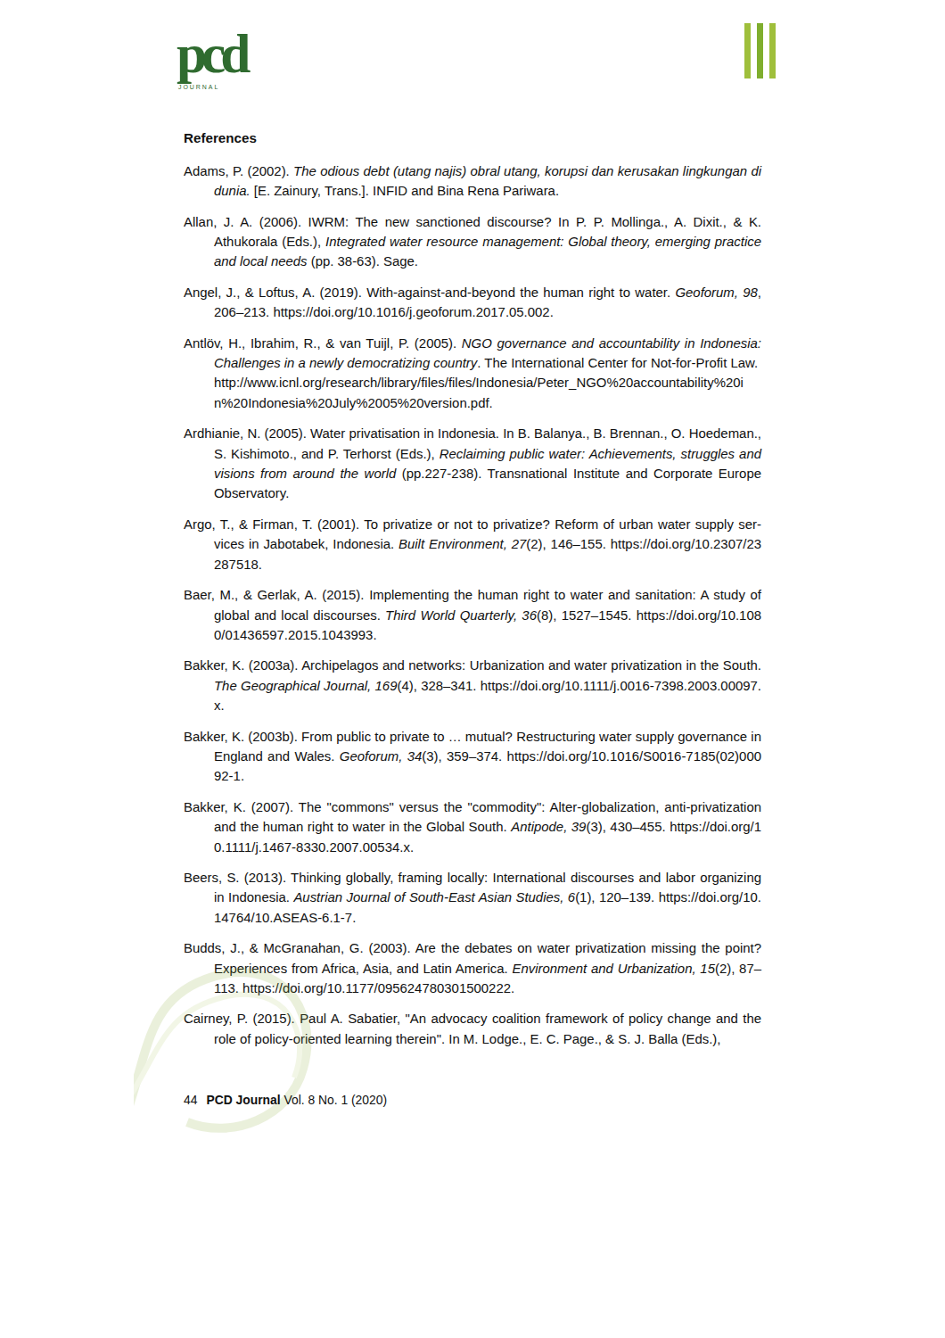pcd
JOURNAL
References
Adams, P. (2002). The odious debt (utang najis) obral utang, korupsi dan kerusakan lingkungan di dunia. [E. Zainury, Trans.]. INFID and Bina Rena Pariwara.
Allan, J. A. (2006). IWRM: The new sanctioned discourse? In P. P. Mollinga., A. Dixit., & K. Athukorala (Eds.), Integrated water resource management: Global theory, emerging practice and local needs (pp. 38-63). Sage.
Angel, J., & Loftus, A. (2019). With-against-and-beyond the human right to water. Geoforum, 98, 206–213. https://doi.org/10.1016/j.geoforum.2017.05.002.
Antlöv, H., Ibrahim, R., & van Tuijl, P. (2005). NGO governance and accountability in Indonesia: Challenges in a newly democratizing country. The International Center for Not-for-Profit Law. http://www.icnl.org/research/library/files/files/Indonesia/Peter_NGO%20accountability%20in%20Indonesia%20July%2005%20version.pdf.
Ardhianie, N. (2005). Water privatisation in Indonesia. In B. Balanya., B. Brennan., O. Hoedeman., S. Kishimoto., and P. Terhorst (Eds.), Reclaiming public water: Achievements, struggles and visions from around the world (pp.227-238). Transnational Institute and Corporate Europe Observatory.
Argo, T., & Firman, T. (2001). To privatize or not to privatize? Reform of urban water supply services in Jabotabek, Indonesia. Built Environment, 27(2), 146–155. https://doi.org/10.2307/23287518.
Baer, M., & Gerlak, A. (2015). Implementing the human right to water and sanitation: A study of global and local discourses. Third World Quarterly, 36(8), 1527–1545. https://doi.org/10.1080/01436597.2015.1043993.
Bakker, K. (2003a). Archipelagos and networks: Urbanization and water privatization in the South. The Geographical Journal, 169(4), 328–341. https://doi.org/10.1111/j.0016-7398.2003.00097.x.
Bakker, K. (2003b). From public to private to … mutual? Restructuring water supply governance in England and Wales. Geoforum, 34(3), 359–374. https://doi.org/10.1016/S0016-7185(02)00092-1.
Bakker, K. (2007). The "commons" versus the "commodity": Alter-globalization, anti-privatization and the human right to water in the Global South. Antipode, 39(3), 430–455. https://doi.org/10.1111/j.1467-8330.2007.00534.x.
Beers, S. (2013). Thinking globally, framing locally: International discourses and labor organizing in Indonesia. Austrian Journal of South-East Asian Studies, 6(1), 120–139. https://doi.org/10.14764/10.ASEAS-6.1-7.
Budds, J., & McGranahan, G. (2003). Are the debates on water privatization missing the point? Experiences from Africa, Asia, and Latin America. Environment and Urbanization, 15(2), 87–113. https://doi.org/10.1177/095624780301500222.
Cairney, P. (2015). Paul A. Sabatier, "An advocacy coalition framework of policy change and the role of policy-oriented learning therein". In M. Lodge., E. C. Page., & S. J. Balla (Eds.),
44 PCD Journal Vol. 8 No. 1 (2020)